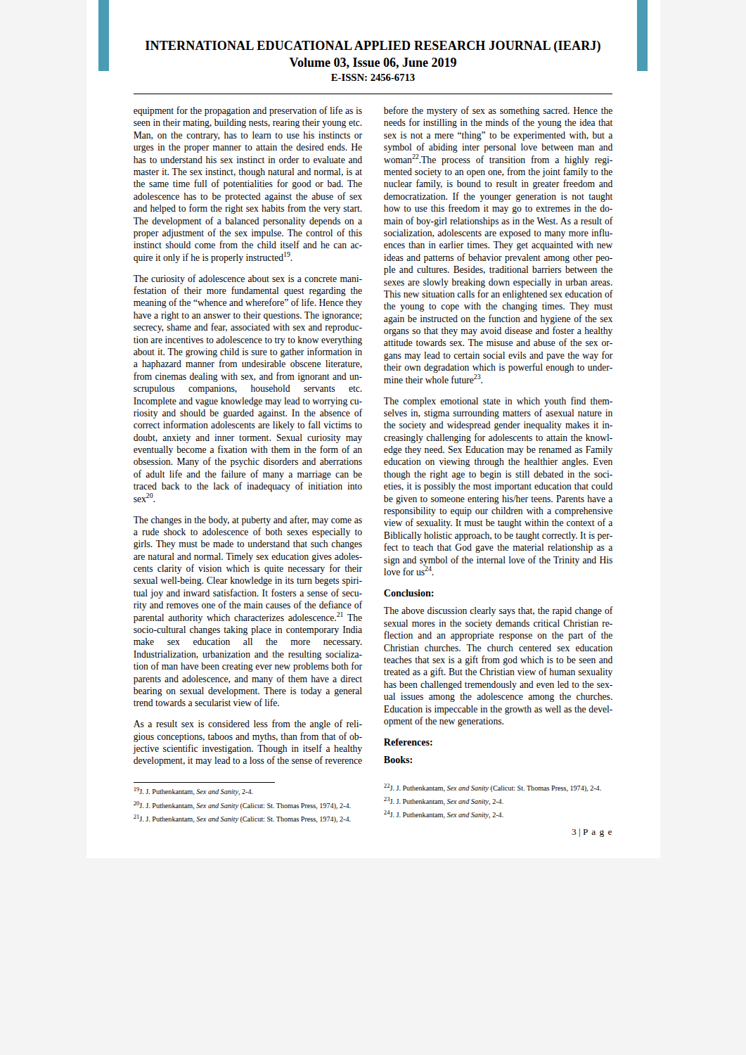INTERNATIONAL EDUCATIONAL APPLIED RESEARCH JOURNAL (IEARJ)
Volume 03, Issue 06, June 2019
E-ISSN: 2456-6713
equipment for the propagation and preservation of life as is seen in their mating, building nests, rearing their young etc. Man, on the contrary, has to learn to use his instincts or urges in the proper manner to attain the desired ends. He has to understand his sex instinct in order to evaluate and master it. The sex instinct, though natural and normal, is at the same time full of potentialities for good or bad. The adolescence has to be protected against the abuse of sex and helped to form the right sex habits from the very start. The development of a balanced personality depends on a proper adjustment of the sex impulse. The control of this instinct should come from the child itself and he can acquire it only if he is properly instructed19.
The curiosity of adolescence about sex is a concrete manifestation of their more fundamental quest regarding the meaning of the “whence and wherefore” of life. Hence they have a right to an answer to their questions. The ignorance; secrecy, shame and fear, associated with sex and reproduction are incentives to adolescence to try to know everything about it. The growing child is sure to gather information in a haphazard manner from undesirable obscene literature, from cinemas dealing with sex, and from ignorant and unscrupulous companions, household servants etc. Incomplete and vague knowledge may lead to worrying curiosity and should be guarded against. In the absence of correct information adolescents are likely to fall victims to doubt, anxiety and inner torment. Sexual curiosity may eventually become a fixation with them in the form of an obsession. Many of the psychic disorders and aberrations of adult life and the failure of many a marriage can be traced back to the lack of inadequacy of initiation into sex20.
The changes in the body, at puberty and after, may come as a rude shock to adolescence of both sexes especially to girls. They must be made to understand that such changes are natural and normal. Timely sex education gives adolescents clarity of vision which is quite necessary for their sexual well-being. Clear knowledge in its turn begets spiritual joy and inward satisfaction. It fosters a sense of security and removes one of the main causes of the defiance of parental authority which characterizes adolescence.21 The socio-cultural changes taking place in contemporary India make sex education all the more necessary. Industrialization, urbanization and the resulting socialization of man have been creating ever new problems both for parents and adolescence, and many of them have a direct bearing on sexual development. There is today a general trend towards a secularist view of life.
As a result sex is considered less from the angle of religious conceptions, taboos and myths, than from that of objective scientific investigation. Though in itself a healthy development, it may lead to a loss of the sense of reverence before the mystery of sex as something sacred. Hence the needs for instilling in the minds of the young the idea that sex is not a mere “thing” to be experimented with, but a symbol of abiding inter personal love between man and woman22.The process of transition from a highly regimented society to an open one, from the joint family to the nuclear family, is bound to result in greater freedom and democratization. If the younger generation is not taught how to use this freedom it may go to extremes in the domain of boy-girl relationships as in the West. As a result of socialization, adolescents are exposed to many more influences than in earlier times. They get acquainted with new ideas and patterns of behavior prevalent among other people and cultures. Besides, traditional barriers between the sexes are slowly breaking down especially in urban areas. This new situation calls for an enlightened sex education of the young to cope with the changing times. They must again be instructed on the function and hygiene of the sex organs so that they may avoid disease and foster a healthy attitude towards sex. The misuse and abuse of the sex organs may lead to certain social evils and pave the way for their own degradation which is powerful enough to undermine their whole future23.
The complex emotional state in which youth find themselves in, stigma surrounding matters of asexual nature in the society and widespread gender inequality makes it increasingly challenging for adolescents to attain the knowledge they need. Sex Education may be renamed as Family education on viewing through the healthier angles. Even though the right age to begin is still debated in the societies, it is possibly the most important education that could be given to someone entering his/her teens. Parents have a responsibility to equip our children with a comprehensive view of sexuality. It must be taught within the context of a Biblically holistic approach, to be taught correctly. It is perfect to teach that God gave the material relationship as a sign and symbol of the internal love of the Trinity and His love for us24.
Conclusion:
The above discussion clearly says that, the rapid change of sexual mores in the society demands critical Christian reflection and an appropriate response on the part of the Christian churches. The church centered sex education teaches that sex is a gift from god which is to be seen and treated as a gift. But the Christian view of human sexuality has been challenged tremendously and even led to the sexual issues among the adolescence among the churches. Education is impeccable in the growth as well as the development of the new generations.
References:
Books:
19 J. J. Puthenkantam, Sex and Sanity, 2-4.
20 J. J. Puthenkantam, Sex and Sanity (Calicut: St. Thomas Press, 1974), 2-4.
21 J. J. Puthenkantam, Sex and Sanity (Calicut: St. Thomas Press, 1974), 2-4.
22 J. J. Puthenkantam, Sex and Sanity (Calicut: St. Thomas Press, 1974), 2-4.
23 J. J. Puthenkantam, Sex and Sanity, 2-4.
24 J. J. Puthenkantam, Sex and Sanity, 2-4.
3 | P a g e